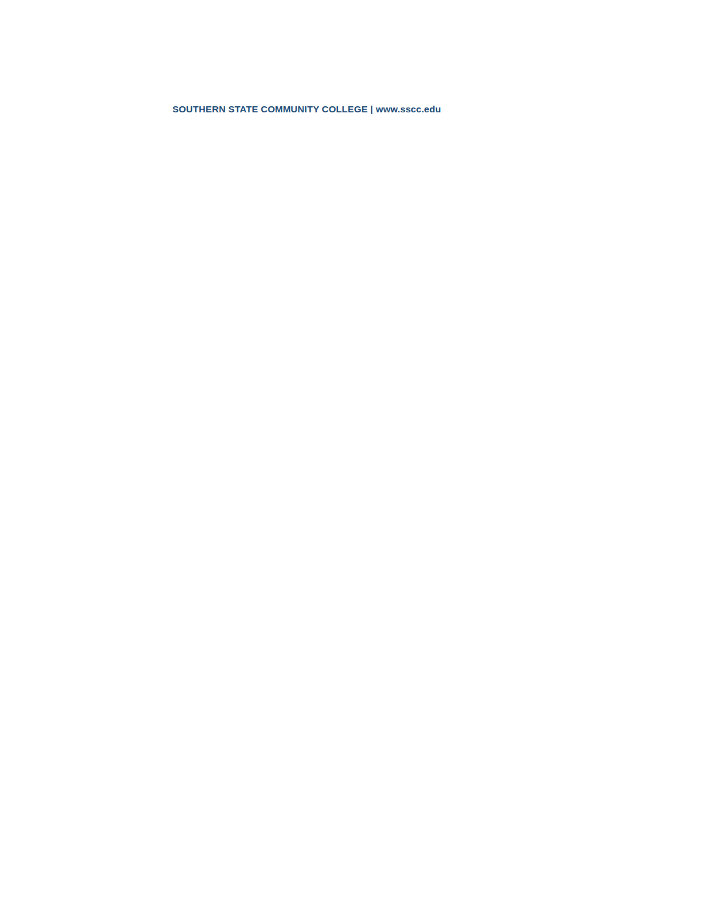SOUTHERN STATE COMMUNITY COLLEGE | www.sscc.edu